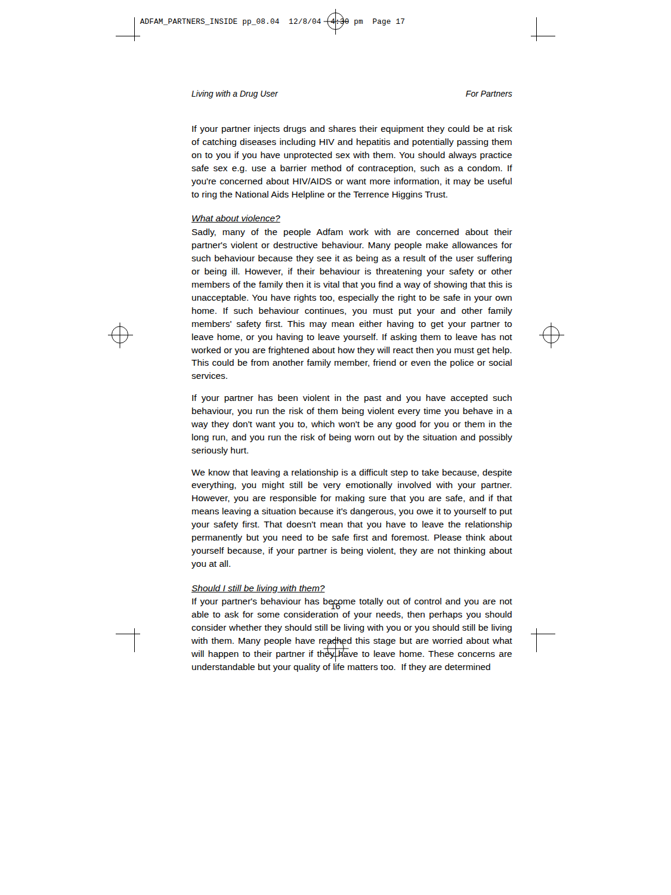ADFAM_PARTNERS_INSIDE pp_08.04 12/8/04 4:30 pm Page 17
Living with a Drug User For Partners
If your partner injects drugs and shares their equipment they could be at risk of catching diseases including HIV and hepatitis and potentially passing them on to you if you have unprotected sex with them. You should always practice safe sex e.g. use a barrier method of contraception, such as a condom. If you're concerned about HIV/AIDS or want more information, it may be useful to ring the National Aids Helpline or the Terrence Higgins Trust.
What about violence?
Sadly, many of the people Adfam work with are concerned about their partner's violent or destructive behaviour. Many people make allowances for such behaviour because they see it as being as a result of the user suffering or being ill. However, if their behaviour is threatening your safety or other members of the family then it is vital that you find a way of showing that this is unacceptable. You have rights too, especially the right to be safe in your own home. If such behaviour continues, you must put your and other family members' safety first. This may mean either having to get your partner to leave home, or you having to leave yourself. If asking them to leave has not worked or you are frightened about how they will react then you must get help. This could be from another family member, friend or even the police or social services.
If your partner has been violent in the past and you have accepted such behaviour, you run the risk of them being violent every time you behave in a way they don't want you to, which won't be any good for you or them in the long run, and you run the risk of being worn out by the situation and possibly seriously hurt.
We know that leaving a relationship is a difficult step to take because, despite everything, you might still be very emotionally involved with your partner. However, you are responsible for making sure that you are safe, and if that means leaving a situation because it's dangerous, you owe it to yourself to put your safety first. That doesn't mean that you have to leave the relationship permanently but you need to be safe first and foremost. Please think about yourself because, if your partner is being violent, they are not thinking about you at all.
Should I still be living with them?
If your partner's behaviour has become totally out of control and you are not able to ask for some consideration of your needs, then perhaps you should consider whether they should still be living with you or you should still be living with them. Many people have reached this stage but are worried about what will happen to their partner if they have to leave home. These concerns are understandable but your quality of life matters too. If they are determined
16